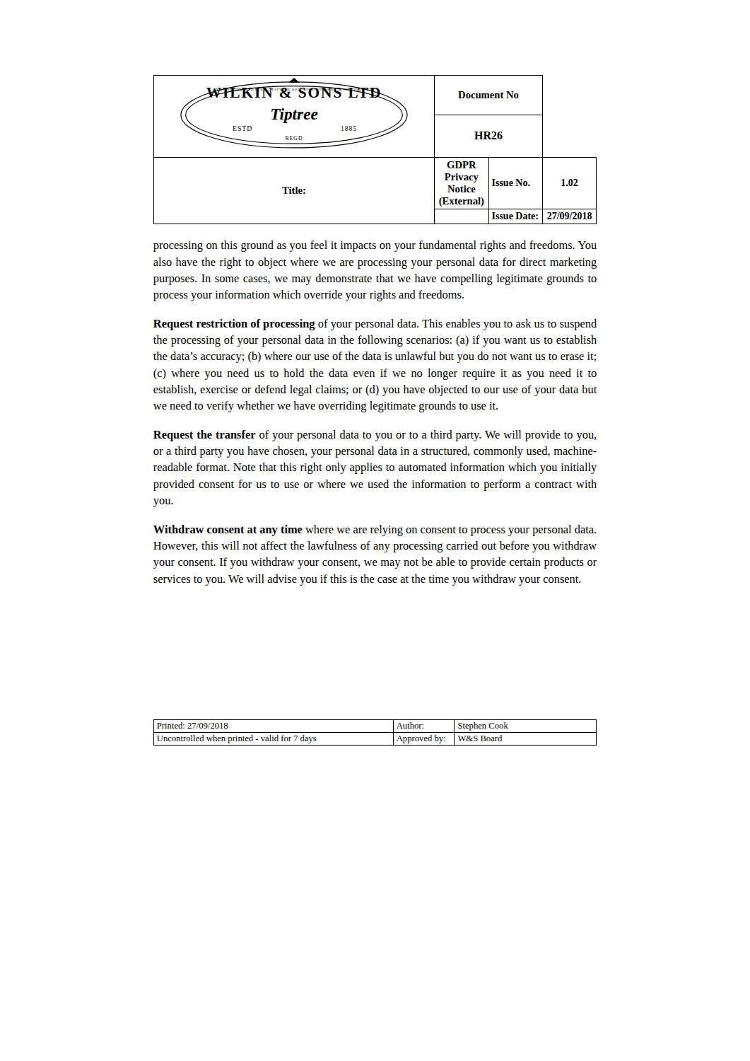| WILKIN & SONS LTD Tiptree ESTD 1885 REGD BY APPOINTMENT TO HER MAJESTY THE QUEEN PURVEYORS OF TIPTREE PRODUCTS | Document No |
| HR26 |
| Title: | GDPR Privacy Notice (External) | Issue No. | 1.02 |
| | Issue Date: | 27/09/2018 |
processing on this ground as you feel it impacts on your fundamental rights and freedoms. You also have the right to object where we are processing your personal data for direct marketing purposes. In some cases, we may demonstrate that we have compelling legitimate grounds to process your information which override your rights and freedoms.
Request restriction of processing of your personal data. This enables you to ask us to suspend the processing of your personal data in the following scenarios: (a) if you want us to establish the data’s accuracy; (b) where our use of the data is unlawful but you do not want us to erase it; (c) where you need us to hold the data even if we no longer require it as you need it to establish, exercise or defend legal claims; or (d) you have objected to our use of your data but we need to verify whether we have overriding legitimate grounds to use it.
Request the transfer of your personal data to you or to a third party. We will provide to you, or a third party you have chosen, your personal data in a structured, commonly used, machine-readable format. Note that this right only applies to automated information which you initially provided consent for us to use or where we used the information to perform a contract with you.
Withdraw consent at any time where we are relying on consent to process your personal data. However, this will not affect the lawfulness of any processing carried out before you withdraw your consent. If you withdraw your consent, we may not be able to provide certain products or services to you. We will advise you if this is the case at the time you withdraw your consent.
| Printed: 27/09/2018 | Author: | Stephen Cook |
| Uncontrolled when printed - valid for 7 days | Approved by: | W&S Board |